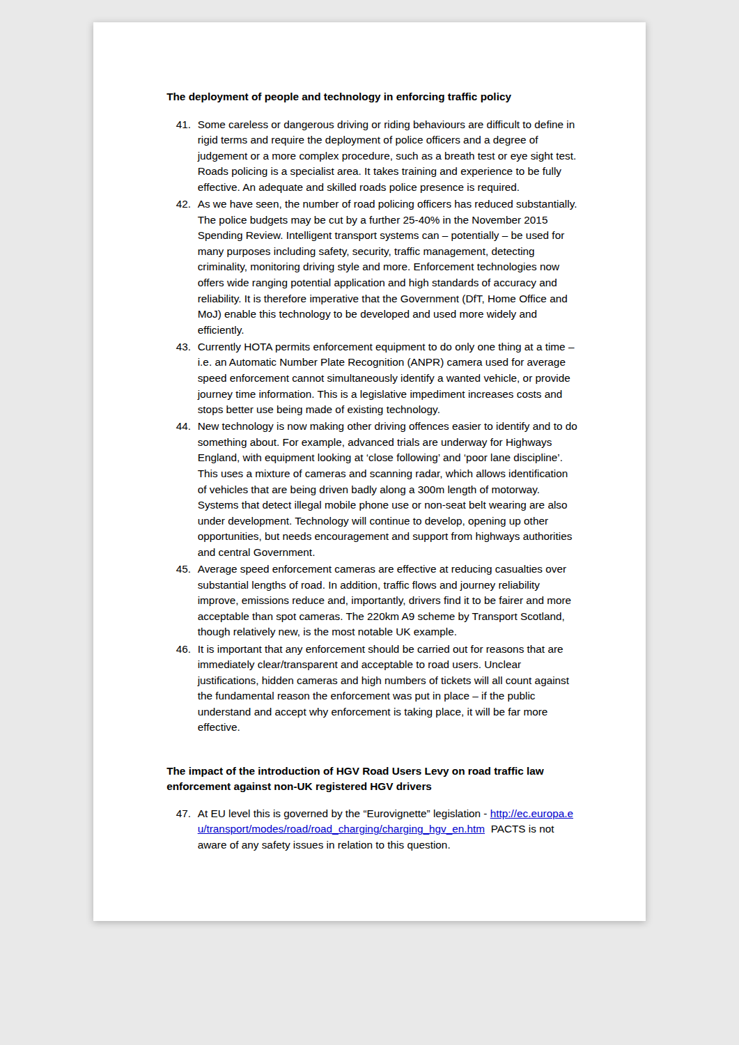The deployment of people and technology in enforcing traffic policy
Some careless or dangerous driving or riding behaviours are difficult to define in rigid terms and require the deployment of police officers and a degree of judgement or a more complex procedure, such as a breath test or eye sight test. Roads policing is a specialist area. It takes training and experience to be fully effective. An adequate and skilled roads police presence is required.
As we have seen, the number of road policing officers has reduced substantially. The police budgets may be cut by a further 25-40% in the November 2015 Spending Review. Intelligent transport systems can – potentially – be used for many purposes including safety, security, traffic management, detecting criminality, monitoring driving style and more. Enforcement technologies now offers wide ranging potential application and high standards of accuracy and reliability. It is therefore imperative that the Government (DfT, Home Office and MoJ) enable this technology to be developed and used more widely and efficiently.
Currently HOTA permits enforcement equipment to do only one thing at a time – i.e. an Automatic Number Plate Recognition (ANPR) camera used for average speed enforcement cannot simultaneously identify a wanted vehicle, or provide journey time information. This is a legislative impediment increases costs and stops better use being made of existing technology.
New technology is now making other driving offences easier to identify and to do something about. For example, advanced trials are underway for Highways England, with equipment looking at ‘close following’ and ‘poor lane discipline’. This uses a mixture of cameras and scanning radar, which allows identification of vehicles that are being driven badly along a 300m length of motorway. Systems that detect illegal mobile phone use or non-seat belt wearing are also under development. Technology will continue to develop, opening up other opportunities, but needs encouragement and support from highways authorities and central Government.
Average speed enforcement cameras are effective at reducing casualties over substantial lengths of road. In addition, traffic flows and journey reliability improve, emissions reduce and, importantly, drivers find it to be fairer and more acceptable than spot cameras. The 220km A9 scheme by Transport Scotland, though relatively new, is the most notable UK example.
It is important that any enforcement should be carried out for reasons that are immediately clear/transparent and acceptable to road users. Unclear justifications, hidden cameras and high numbers of tickets will all count against the fundamental reason the enforcement was put in place – if the public understand and accept why enforcement is taking place, it will be far more effective.
The impact of the introduction of HGV Road Users Levy on road traffic law enforcement against non-UK registered HGV drivers
At EU level this is governed by the “Eurovignette” legislation - http://ec.europa.eu/transport/modes/road/road_charging/charging_hgv_en.htm PACTS is not aware of any safety issues in relation to this question.